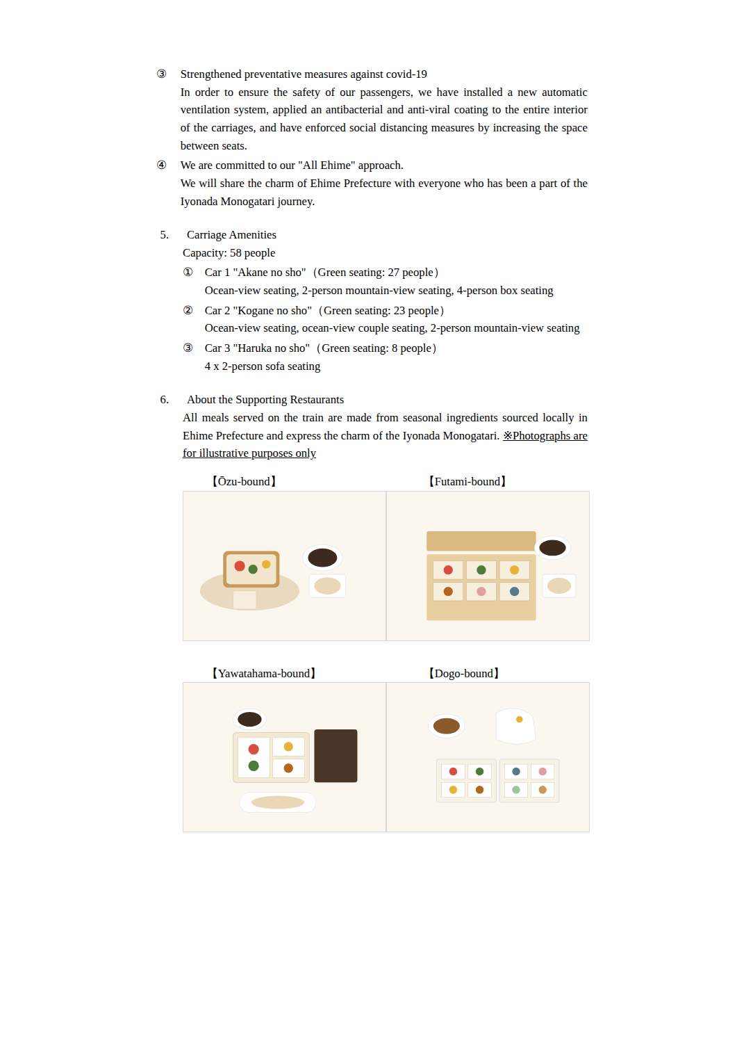③
Strengthened preventative measures against covid-19
In order to ensure the safety of our passengers, we have installed a new automatic ventilation system, applied an antibacterial and anti-viral coating to the entire interior of the carriages, and have enforced social distancing measures by increasing the space between seats.
④
We are committed to our "All Ehime" approach.
We will share the charm of Ehime Prefecture with everyone who has been a part of the Iyonada Monogatari journey.
5.
Carriage Amenities
Capacity: 58 people
①
Car 1 "Akane no sho"（Green seating: 27 people）
Ocean-view seating, 2-person mountain-view seating, 4-person box seating
②
Car 2 "Kogane no sho"（Green seating: 23 people）
Ocean-view seating, ocean-view couple seating, 2-person mountain-view seating
③
Car 3 "Haruka no sho"（Green seating: 8 people）
4 x 2-person sofa seating
6.
About the Supporting Restaurants
All meals served on the train are made from seasonal ingredients sourced locally in Ehime Prefecture and express the charm of the Iyonada Monogatari. ※Photographs are for illustrative purposes only
| 【Ōzu-bound】 | | 【Futami-bound】 |
| 【Yawatahama-bound】 | | 【Dogo-bound】 |